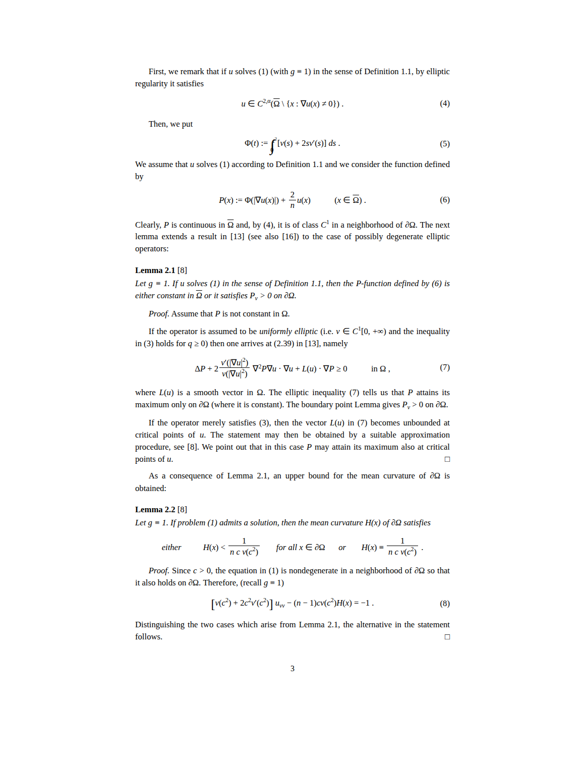First, we remark that if u solves (1) (with g ≡ 1) in the sense of Definition 1.1, by elliptic regularity it satisfies
u ∈ C 2,α(Ω \ {x : ∇u(x) ≠ 0}) . (4)
Then, we put
Φ(t) := ∫t 20 [v(s) + 2sv′(s)] ds . (5)
We assume that u solves (1) according to Definition 1.1 and we consider the function defined by
P(x) := Φ(|∇u(x)|) + 2 n u(x) (x ∈ Ω) . (6)
Clearly, P is continuous in Ω and, by (4), it is of class C 1 in a neighborhood of ∂Ω. The next lemma extends a result in [13] (see also [16]) to the case of possibly degenerate elliptic operators:
Lemma 2.1 [8]
Let g ≡ 1. If u solves (1) in the sense of Definition 1.1, then the P-function defined by (6) is either constant in Ω or it satisfies Pν > 0 on ∂Ω.
Proof. Assume that P is not constant in Ω.
If the operator is assumed to be uniformly elliptic (i.e. v ∈ C 1[0, +∞) and the inequality in (3) holds for q ≥ 0) then one arrives at (2.39) in [13], namely
ΔP + 2v′(|∇u|2) v(|∇u|2) ∇2 P∇u · ∇u + L(u) · ∇P ≥ 0 in Ω , (7)
where L(u) is a smooth vector in Ω. The elliptic inequality (7) tells us that P attains its maximum only on ∂Ω (where it is constant). The boundary point Lemma gives Pν > 0 on ∂Ω.
If the operator merely satisfies (3), then the vector L(u) in (7) becomes unbounded at critical points of u. The statement may then be obtained by a suitable approximation procedure, see [8]. We point out that in this case P may attain its maximum also at critical points of u. □
As a consequence of Lemma 2.1, an upper bound for the mean curvature of ∂Ω is obtained:
Lemma 2.2 [8]
Let g ≡ 1. If problem (1) admits a solution, then the mean curvature H(x) of ∂Ω satisfies
either H(x) < 1 n c v(c 2) for all x ∈ ∂Ω or H(x) ≡ 1 n c v(c 2) .
Proof. Since c > 0, the equation in (1) is nondegenerate in a neighborhood of ∂Ω so that it also holds on ∂Ω. Therefore, (recall g ≡ 1)
[v(c 2) + 2c 2 v′(c 2)] uνν − (n − 1)cv(c 2)H(x) = −1 . (8)
Distinguishing the two cases which arise from Lemma 2.1, the alternative in the statement follows. □
3